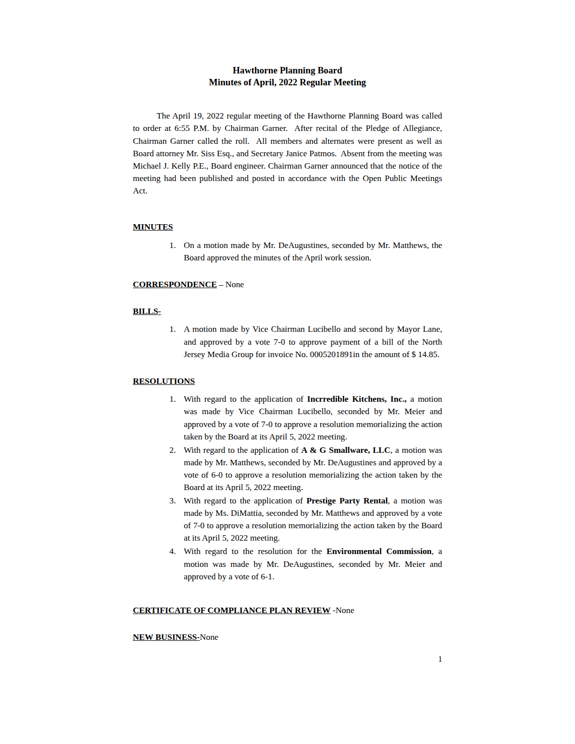Hawthorne Planning BoardMinutes of April, 2022 Regular Meeting
The April 19, 2022 regular meeting of the Hawthorne Planning Board was called to order at 6:55 P.M. by Chairman Garner. After recital of the Pledge of Allegiance, Chairman Garner called the roll. All members and alternates were present as well as Board attorney Mr. Siss Esq., and Secretary Janice Patmos. Absent from the meeting was Michael J. Kelly P.E., Board engineer. Chairman Garner announced that the notice of the meeting had been published and posted in accordance with the Open Public Meetings Act.
MINUTES
On a motion made by Mr. DeAugustines, seconded by Mr. Matthews, the Board approved the minutes of the April work session.
CORRESPONDENCE
– None
BILLS-
A motion made by Vice Chairman Lucibello and second by Mayor Lane, and approved by a vote 7-0 to approve payment of a bill of the North Jersey Media Group for invoice No. 0005201891in the amount of $ 14.85.
RESOLUTIONS
With regard to the application of Incrredible Kitchens, Inc., a motion was made by Vice Chairman Lucibello, seconded by Mr. Meier and approved by a vote of 7-0 to approve a resolution memorializing the action taken by the Board at its April 5, 2022 meeting.
With regard to the application of A & G Smallware, LLC, a motion was made by Mr. Matthews, seconded by Mr. DeAugustines and approved by a vote of 6-0 to approve a resolution memorializing the action taken by the Board at its April 5, 2022 meeting.
With regard to the application of Prestige Party Rental, a motion was made by Ms. DiMattia, seconded by Mr. Matthews and approved by a vote of 7-0 to approve a resolution memorializing the action taken by the Board at its April 5, 2022 meeting.
With regard to the resolution for the Environmental Commission, a motion was made by Mr. DeAugustines, seconded by Mr. Meier and approved by a vote of 6-1.
CERTIFICATE OF COMPLIANCE PLAN REVIEW
-None
NEW BUSINESS-
None
1